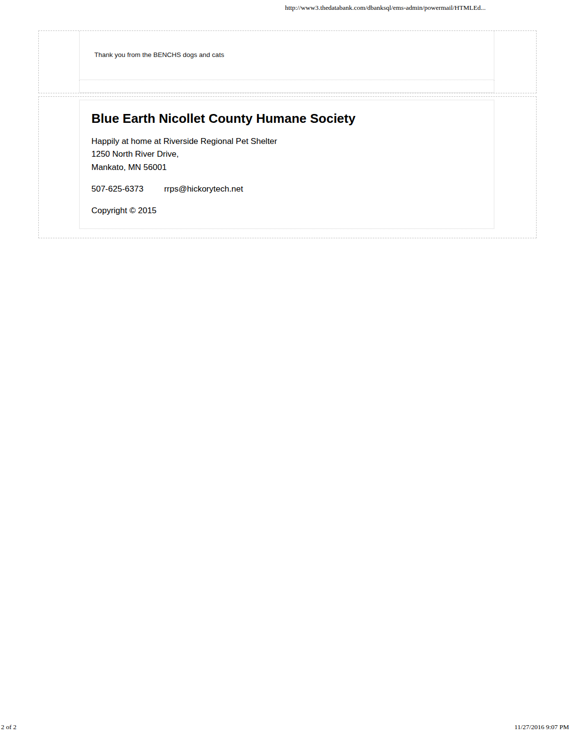http://www3.thedatabank.com/dbanksql/ems-admin/powermail/HTMLEd...
Thank you from the BENCHS dogs and cats
Blue Earth Nicollet County Humane Society
Happily at home at Riverside Regional Pet Shelter
1250 North River Drive,
Mankato, MN 56001
507-625-6373 rrps@hickorytech.net
Copyright © 2015
2 of 2
11/27/2016 9:07 PM